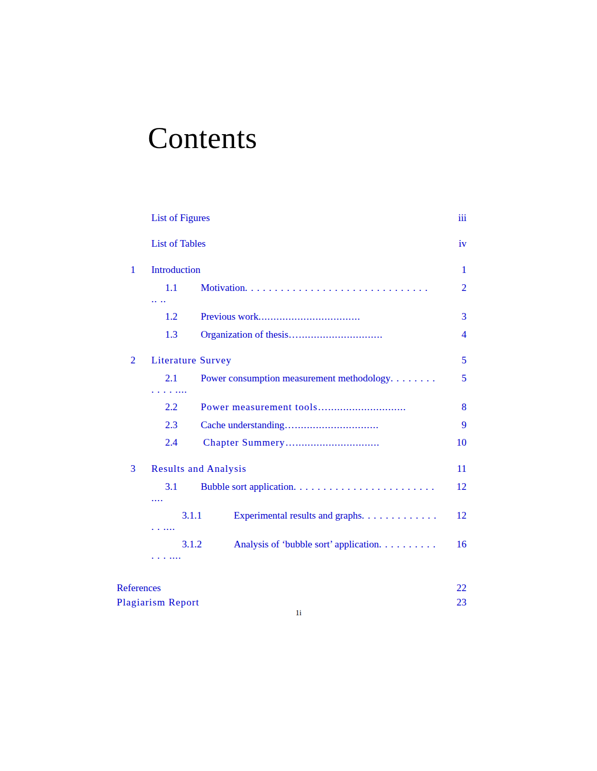Contents
| | List of Figures | iii |
| | List of Tables | iv |
| 1 | Introduction | 1 |
| | 1.1 Motivation . . . . . . . . . . . . . . . . . . . . . . . . . . . . . . . .. .. | 2 |
| | 1.2 Previous work .................................. | 3 |
| | 1.3 Organization of thesis …............................ | 4 |
| 2 | Literature Survey | 5 |
| | 2.1 Power consumption measurement methodology . . . . . . . . . . . . .... | 5 |
| | 2.2 Power measurement tools ….......................... | 8 |
| | 2.3 Cache understanding …............................ | 9 |
| | 2.4 Chapter Summery …............................ | 10 |
| 3 | Results and Analysis | 11 |
| | 3.1 Bubble sort application . . . . . . . . . . . . . . . . . . . . . . . . .... | 12 |
| | 3.1.1 Experimental results and graphs . . . . . . . . . . . . . . . .... | 12 |
| | 3.1.2 Analysis of ‘bubble sort’ application . . . . . . . . . . . . . .... | 16 |
References 22
Plagiarism Report 23
1i